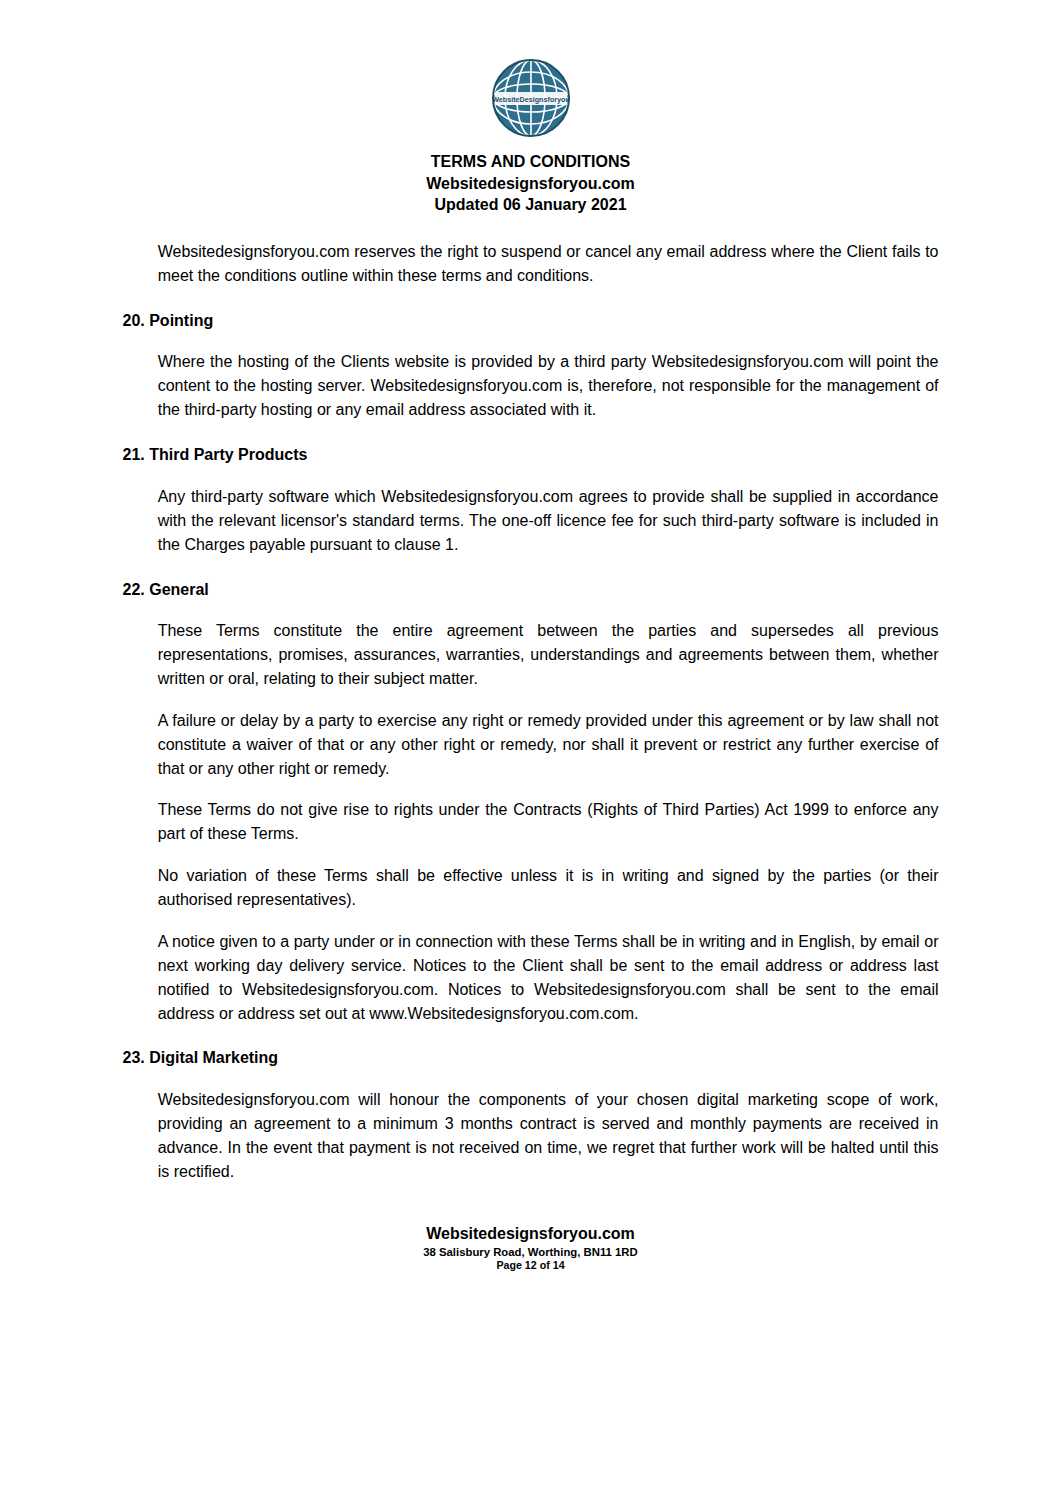WebsiteDesignsforyou
TERMS AND CONDITIONS Websitedesignsforyou.com Updated 06 January 2021
Websitedesignsforyou.com reserves the right to suspend or cancel any email address where the Client fails to meet the conditions outline within these terms and conditions.
20. Pointing
Where the hosting of the Clients website is provided by a third party Websitedesignsforyou.com will point the content to the hosting server. Websitedesignsforyou.com is, therefore, not responsible for the management of the third-party hosting or any email address associated with it.
21. Third Party Products
Any third-party software which Websitedesignsforyou.com agrees to provide shall be supplied in accordance with the relevant licensor's standard terms. The one-off licence fee for such third-party software is included in the Charges payable pursuant to clause 1.
22. General
These Terms constitute the entire agreement between the parties and supersedes all previous representations, promises, assurances, warranties, understandings and agreements between them, whether written or oral, relating to their subject matter.
A failure or delay by a party to exercise any right or remedy provided under this agreement or by law shall not constitute a waiver of that or any other right or remedy, nor shall it prevent or restrict any further exercise of that or any other right or remedy.
These Terms do not give rise to rights under the Contracts (Rights of Third Parties) Act 1999 to enforce any part of these Terms.
No variation of these Terms shall be effective unless it is in writing and signed by the parties (or their authorised representatives).
A notice given to a party under or in connection with these Terms shall be in writing and in English, by email or next working day delivery service. Notices to the Client shall be sent to the email address or address last notified to Websitedesignsforyou.com. Notices to Websitedesignsforyou.com shall be sent to the email address or address set out at www.Websitedesignsforyou.com.com.
23. Digital Marketing
Websitedesignsforyou.com will honour the components of your chosen digital marketing scope of work, providing an agreement to a minimum 3 months contract is served and monthly payments are received in advance. In the event that payment is not received on time, we regret that further work will be halted until this is rectified.
Websitedesignsforyou.com
38 Salisbury Road, Worthing, BN11 1RD
Page 12 of 14